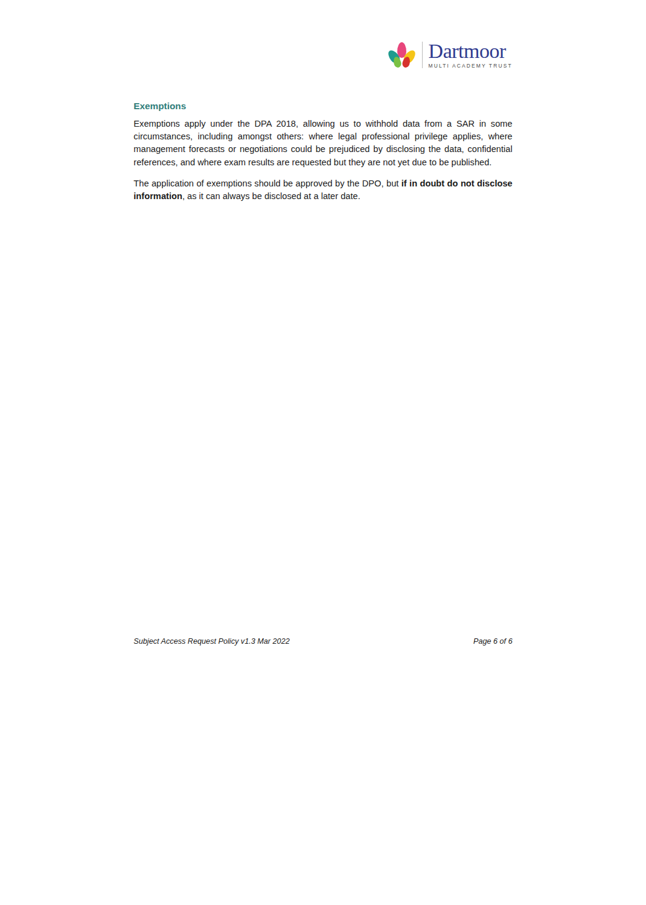Dartmoor
Multi Academy Trust
Exemptions
Exemptions apply under the DPA 2018, allowing us to withhold data from a SAR in some circumstances, including amongst others: where legal professional privilege applies, where management forecasts or negotiations could be prejudiced by disclosing the data, confidential references, and where exam results are requested but they are not yet due to be published.
The application of exemptions should be approved by the DPO, but if in doubt do not disclose information, as it can always be disclosed at a later date.
Subject Access Request Policy v1.3 Mar 2022 Page 6 of 6